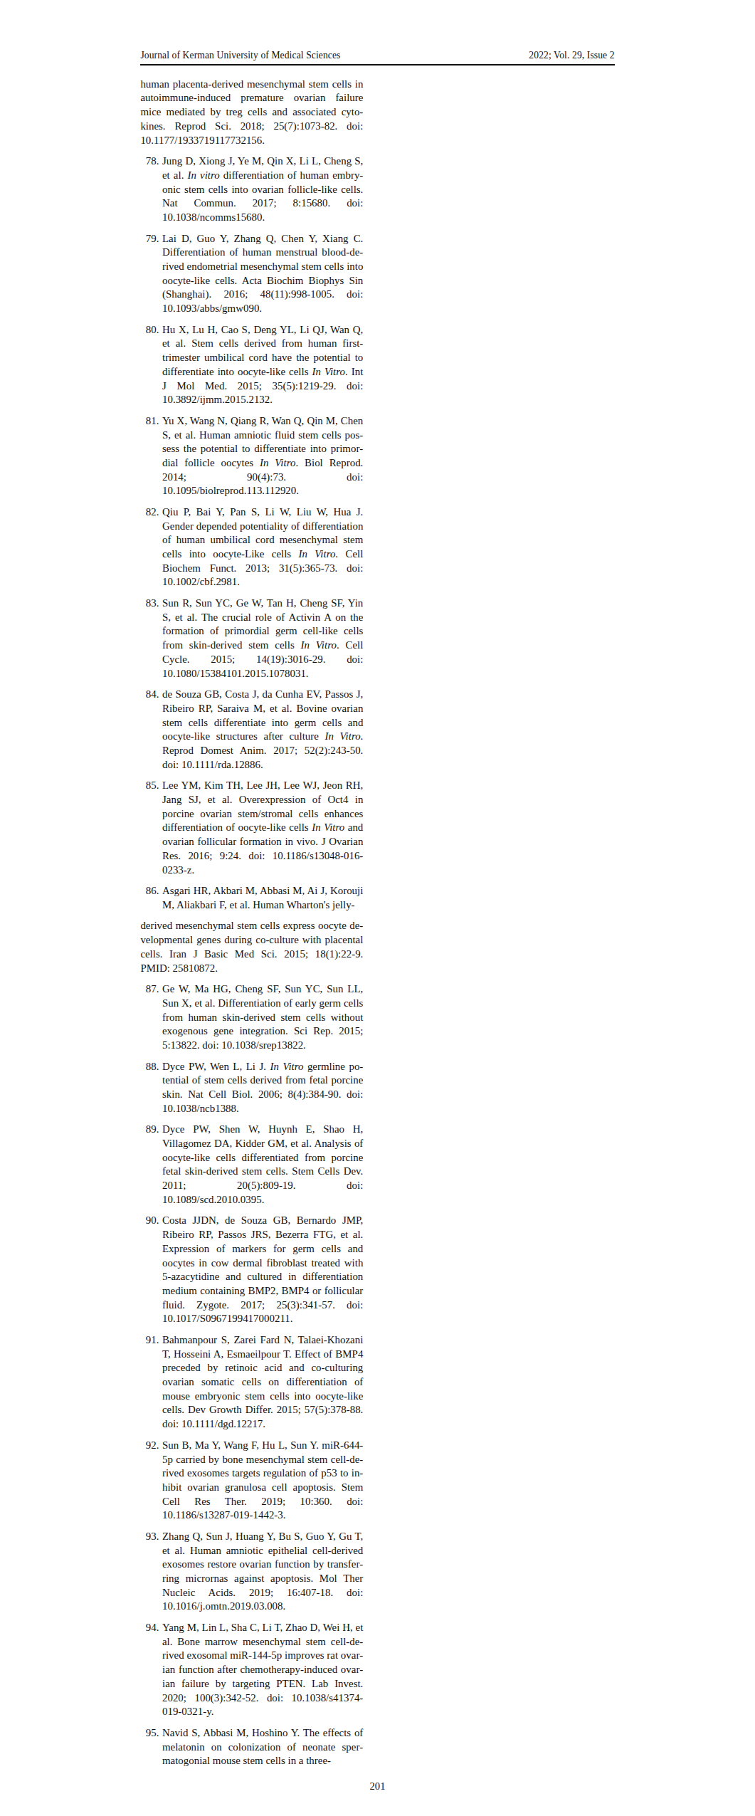Journal of Kerman University of Medical Sciences
2022; Vol. 29, Issue 2
human placenta-derived mesenchymal stem cells in autoimmune-induced premature ovarian failure mice mediated by treg cells and associated cytokines. Reprod Sci. 2018; 25(7):1073-82. doi: 10.1177/1933719117732156.
78 Jung D, Xiong J, Ye M, Qin X, Li L, Cheng S, et al. In vitro differentiation of human embryonic stem cells into ovarian follicle-like cells. Nat Commun. 2017; 8:15680. doi: 10.1038/ncomms15680.
79 Lai D, Guo Y, Zhang Q, Chen Y, Xiang C. Differentiation of human menstrual blood-derived endometrial mesenchymal stem cells into oocyte-like cells. Acta Biochim Biophys Sin (Shanghai). 2016; 48(11):998-1005. doi: 10.1093/abbs/gmw090.
80 Hu X, Lu H, Cao S, Deng YL, Li QJ, Wan Q, et al. Stem cells derived from human first-trimester umbilical cord have the potential to differentiate into oocyte-like cells In Vitro. Int J Mol Med. 2015; 35(5):1219-29. doi: 10.3892/ijmm.2015.2132.
81 Yu X, Wang N, Qiang R, Wan Q, Qin M, Chen S, et al. Human amniotic fluid stem cells possess the potential to differentiate into primordial follicle oocytes In Vitro. Biol Reprod. 2014; 90(4):73. doi: 10.1095/biolreprod.113.112920.
82 Qiu P, Bai Y, Pan S, Li W, Liu W, Hua J. Gender depended potentiality of differentiation of human umbilical cord mesenchymal stem cells into oocyte-Like cells In Vitro. Cell Biochem Funct. 2013; 31(5):365-73. doi: 10.1002/cbf.2981.
83 Sun R, Sun YC, Ge W, Tan H, Cheng SF, Yin S, et al. The crucial role of Activin A on the formation of primordial germ cell-like cells from skin-derived stem cells In Vitro. Cell Cycle. 2015; 14(19):3016-29. doi: 10.1080/15384101.2015.1078031.
84de Souza GB, Costa J, da Cunha EV, Passos J, Ribeiro RP, Saraiva M, et al. Bovine ovarian stem cells differentiate into germ cells and oocyte-like structures after culture In Vitro. Reprod Domest Anim. 2017; 52(2):243-50. doi: 10.1111/rda.12886.
85 Lee YM, Kim TH, Lee JH, Lee WJ, Jeon RH, Jang SJ, et al. Overexpression of Oct4 in porcine ovarian stem/stromal cells enhances differentiation of oocyte-like cells In Vitro and ovarian follicular formation in vivo. J Ovarian Res. 2016; 9:24. doi: 10.1186/s13048-016-0233-z.
86 Asgari HR, Akbari M, Abbasi M, Ai J, Korouji M, Aliakbari F, et al. Human Wharton's jelly-
derived mesenchymal stem cells express oocyte developmental genes during co-culture with placental cells. Iran J Basic Med Sci. 2015; 18(1):22-9. PMID: 25810872.
87 Ge W, Ma HG, Cheng SF, Sun YC, Sun LL, Sun X, et al. Differentiation of early germ cells from human skin-derived stem cells without exogenous gene integration. Sci Rep. 2015; 5:13822. doi: 10.1038/srep13822.
88 Dyce PW, Wen L, Li J. In Vitro germline potential of stem cells derived from fetal porcine skin. Nat Cell Biol. 2006; 8(4):384-90. doi: 10.1038/ncb1388.
89 Dyce PW, Shen W, Huynh E, Shao H, Villagomez DA, Kidder GM, et al. Analysis of oocyte-like cells differentiated from porcine fetal skin-derived stem cells. Stem Cells Dev. 2011; 20(5):809-19. doi: 10.1089/scd.2010.0395.
90 Costa JJDN, de Souza GB, Bernardo JMP, Ribeiro RP, Passos JRS, Bezerra FTG, et al. Expression of markers for germ cells and oocytes in cow dermal fibroblast treated with 5-azacytidine and cultured in differentiation medium containing BMP2, BMP4 or follicular fluid. Zygote. 2017; 25(3):341-57. doi: 10.1017/S0967199417000211.
91 Bahmanpour S, Zarei Fard N, Talaei-Khozani T, Hosseini A, Esmaeilpour T. Effect of BMP4 preceded by retinoic acid and co-culturing ovarian somatic cells on differentiation of mouse embryonic stem cells into oocyte-like cells. Dev Growth Differ. 2015; 57(5):378-88. doi: 10.1111/dgd.12217.
92 Sun B, Ma Y, Wang F, Hu L, Sun Y. miR-644-5p carried by bone mesenchymal stem cell-derived exosomes targets regulation of p53 to inhibit ovarian granulosa cell apoptosis. Stem Cell Res Ther. 2019; 10:360. doi: 10.1186/s13287-019-1442-3.
93 Zhang Q, Sun J, Huang Y, Bu S, Guo Y, Gu T, et al. Human amniotic epithelial cell-derived exosomes restore ovarian function by transferring micrornas against apoptosis. Mol Ther Nucleic Acids. 2019; 16:407-18. doi: 10.1016/j.omtn.2019.03.008.
94 Yang M, Lin L, Sha C, Li T, Zhao D, Wei H, et al. Bone marrow mesenchymal stem cell-derived exosomal miR-144-5p improves rat ovarian function after chemotherapy-induced ovarian failure by targeting PTEN. Lab Invest. 2020; 100(3):342-52. doi: 10.1038/s41374-019-0321-y.
95 Navid S, Abbasi M, Hoshino Y. The effects of melatonin on colonization of neonate spermatogonial mouse stem cells in a three-
201